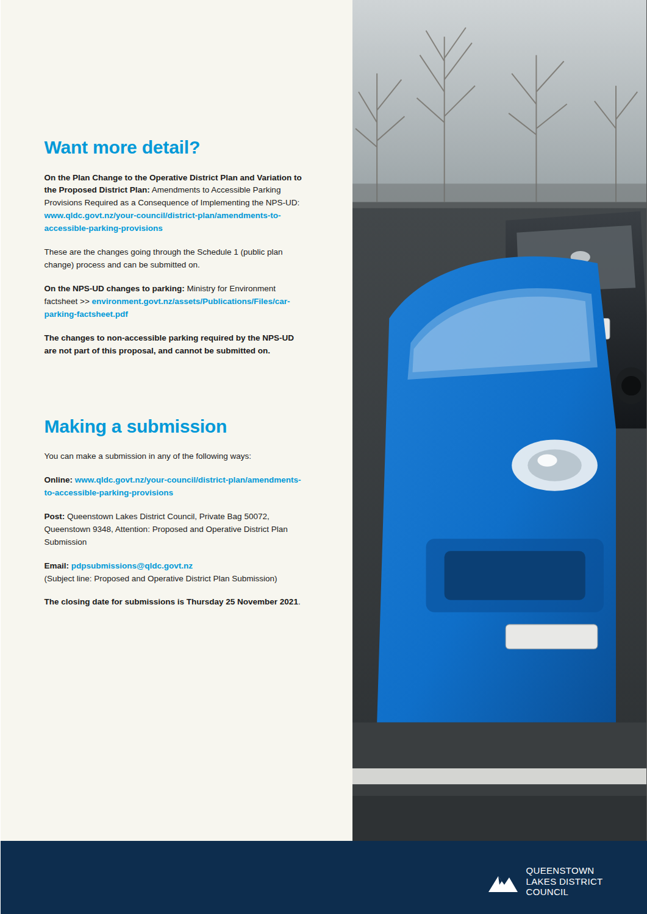Want more detail?
On the Plan Change to the Operative District Plan and Variation to the Proposed District Plan: Amendments to Accessible Parking Provisions Required as a Consequence of Implementing the NPS-UD: www.qldc.govt.nz/your-council/district-plan/amendments-to-accessible-parking-provisions
These are the changes going through the Schedule 1 (public plan change) process and can be submitted on.
On the NPS-UD changes to parking: Ministry for Environment factsheet >> environment.govt.nz/assets/Publications/Files/car-parking-factsheet.pdf
The changes to non-accessible parking required by the NPS-UD are not part of this proposal, and cannot be submitted on.
Making a submission
You can make a submission in any of the following ways:
Online: www.qldc.govt.nz/your-council/district-plan/amendments-to-accessible-parking-provisions
Post: Queenstown Lakes District Council, Private Bag 50072, Queenstown 9348, Attention: Proposed and Operative District Plan Submission
Email: pdpsubmissions@qldc.govt.nz
(Subject line: Proposed and Operative District Plan Submission)
The closing date for submissions is Thursday 25 November 2021.
Queenstown
Lakes District
Council